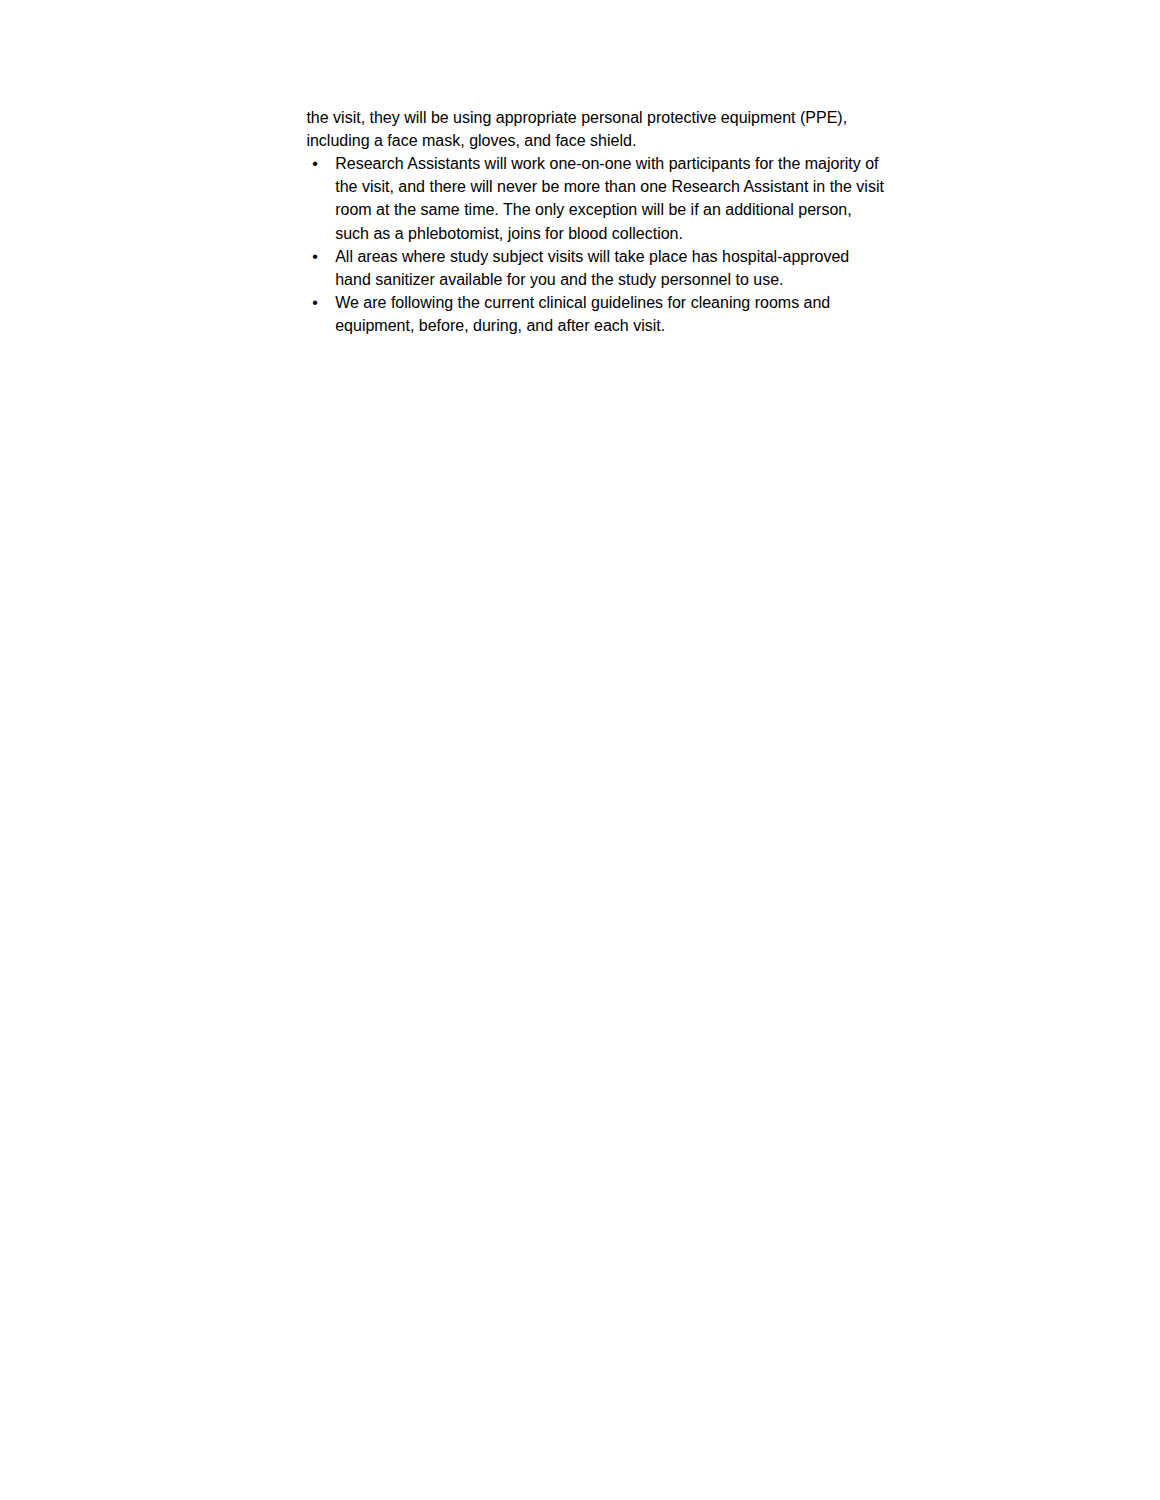the visit, they will be using appropriate personal protective equipment (PPE), including a face mask, gloves, and face shield.
Research Assistants will work one-on-one with participants for the majority of the visit, and there will never be more than one Research Assistant in the visit room at the same time. The only exception will be if an additional person, such as a phlebotomist, joins for blood collection.
All areas where study subject visits will take place has hospital-approved hand sanitizer available for you and the study personnel to use.
We are following the current clinical guidelines for cleaning rooms and equipment, before, during, and after each visit.